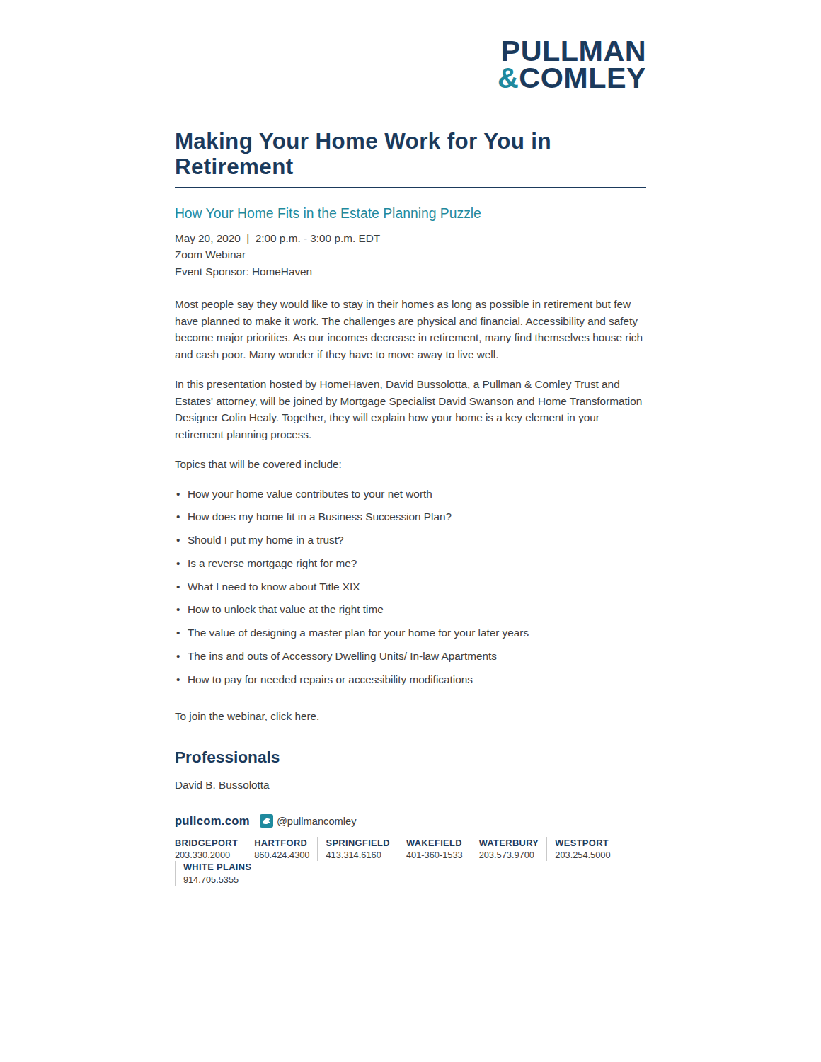PULLMAN &COMLEY
Making Your Home Work for You in Retirement
How Your Home Fits in the Estate Planning Puzzle
May 20, 2020 | 2:00 p.m. - 3:00 p.m. EDT
Zoom Webinar
Event Sponsor: HomeHaven
Most people say they would like to stay in their homes as long as possible in retirement but few have planned to make it work. The challenges are physical and financial. Accessibility and safety become major priorities. As our incomes decrease in retirement, many find themselves house rich and cash poor. Many wonder if they have to move away to live well.
In this presentation hosted by HomeHaven, David Bussolotta, a Pullman & Comley Trust and Estates' attorney, will be joined by Mortgage Specialist David Swanson and Home Transformation Designer Colin Healy. Together, they will explain how your home is a key element in your retirement planning process.
Topics that will be covered include:
How your home value contributes to your net worth
How does my home fit in a Business Succession Plan?
Should I put my home in a trust?
Is a reverse mortgage right for me?
What I need to know about Title XIX
How to unlock that value at the right time
The value of designing a master plan for your home for your later years
The ins and outs of Accessory Dwelling Units/ In-law Apartments
How to pay for needed repairs or accessibility modifications
To join the webinar, click here.
Professionals
David B. Bussolotta
pullcom.com @pullmancomley
BRIDGEPORT 203.330.2000
HARTFORD 860.424.4300
SPRINGFIELD 413.314.6160
WAKEFIELD 401-360-1533
WATERBURY 203.573.9700
WESTPORT 203.254.5000
WHITE PLAINS 914.705.5355